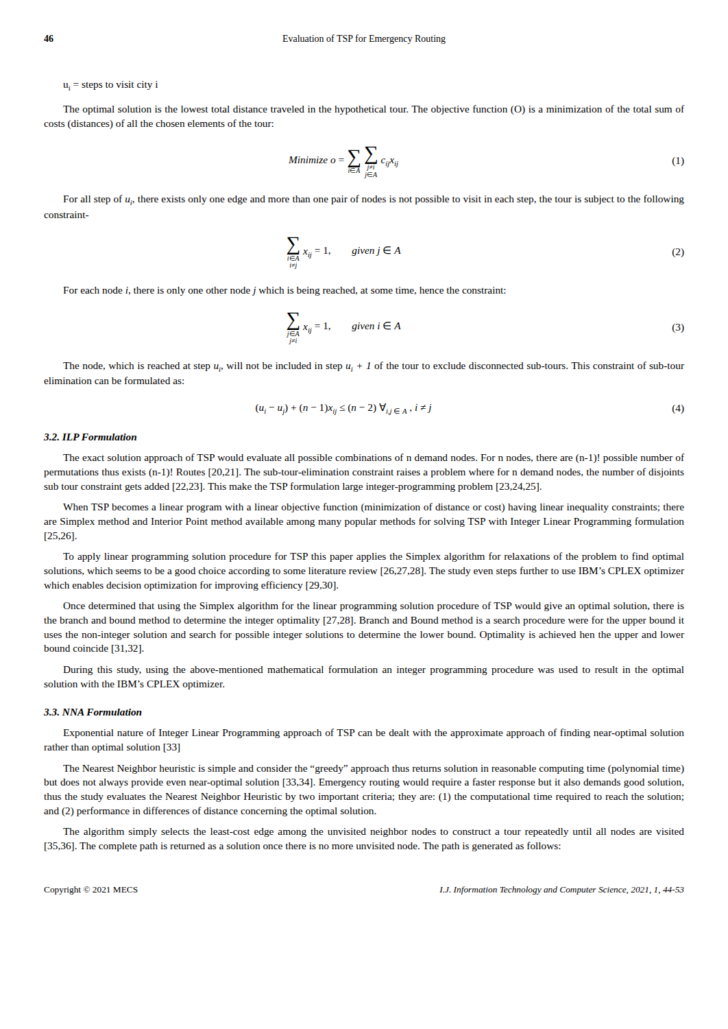46
Evaluation of TSP for Emergency Routing
ui = steps to visit city i
The optimal solution is the lowest total distance traveled in the hypothetical tour. The objective function (O) is a minimization of the total sum of costs (distances) of all the chosen elements of the tour:
Minimize o = ∑ i∈A ∑ j≠i
j∈A cijxij
(1)
For all step of ui, there exists only one edge and more than one pair of nodes is not possible to visit in each step, the tour is subject to the following constraint-
∑ i∈A
i≠j xij = 1, given j ∈ A
(2)
For each node i, there is only one other node j which is being reached, at some time, hence the constraint:
∑ j∈A
j≠i xij = 1, given i ∈ A
(3)
The node, which is reached at step ui, will not be included in step ui + 1 of the tour to exclude disconnected sub-tours. This constraint of sub-tour elimination can be formulated as:
(ui − uj) + (n − 1)xij ≤ (n − 2) ∀i,j ∈ A , i ≠ j
(4)
3.2. ILP Formulation
The exact solution approach of TSP would evaluate all possible combinations of n demand nodes. For n nodes, there are (n-1)! possible number of permutations thus exists (n-1)! Routes [20,21]. The sub-tour-elimination constraint raises a problem where for n demand nodes, the number of disjoints sub tour constraint gets added [22,23]. This make the TSP formulation large integer-programming problem [23,24,25].
When TSP becomes a linear program with a linear objective function (minimization of distance or cost) having linear inequality constraints; there are Simplex method and Interior Point method available among many popular methods for solving TSP with Integer Linear Programming formulation [25,26].
To apply linear programming solution procedure for TSP this paper applies the Simplex algorithm for relaxations of the problem to find optimal solutions, which seems to be a good choice according to some literature review [26,27,28]. The study even steps further to use IBM’s CPLEX optimizer which enables decision optimization for improving efficiency [29,30].
Once determined that using the Simplex algorithm for the linear programming solution procedure of TSP would give an optimal solution, there is the branch and bound method to determine the integer optimality [27,28]. Branch and Bound method is a search procedure were for the upper bound it uses the non-integer solution and search for possible integer solutions to determine the lower bound. Optimality is achieved hen the upper and lower bound coincide [31,32].
During this study, using the above-mentioned mathematical formulation an integer programming procedure was used to result in the optimal solution with the IBM’s CPLEX optimizer.
3.3. NNA Formulation
Exponential nature of Integer Linear Programming approach of TSP can be dealt with the approximate approach of finding near-optimal solution rather than optimal solution [33]
The Nearest Neighbor heuristic is simple and consider the “greedy” approach thus returns solution in reasonable computing time (polynomial time) but does not always provide even near-optimal solution [33,34]. Emergency routing would require a faster response but it also demands good solution, thus the study evaluates the Nearest Neighbor Heuristic by two important criteria; they are: (1) the computational time required to reach the solution; and (2) performance in differences of distance concerning the optimal solution.
The algorithm simply selects the least-cost edge among the unvisited neighbor nodes to construct a tour repeatedly until all nodes are visited [35,36]. The complete path is returned as a solution once there is no more unvisited node. The path is generated as follows:
Copyright © 2021 MECS
I.J. Information Technology and Computer Science, 2021, 1, 44-53